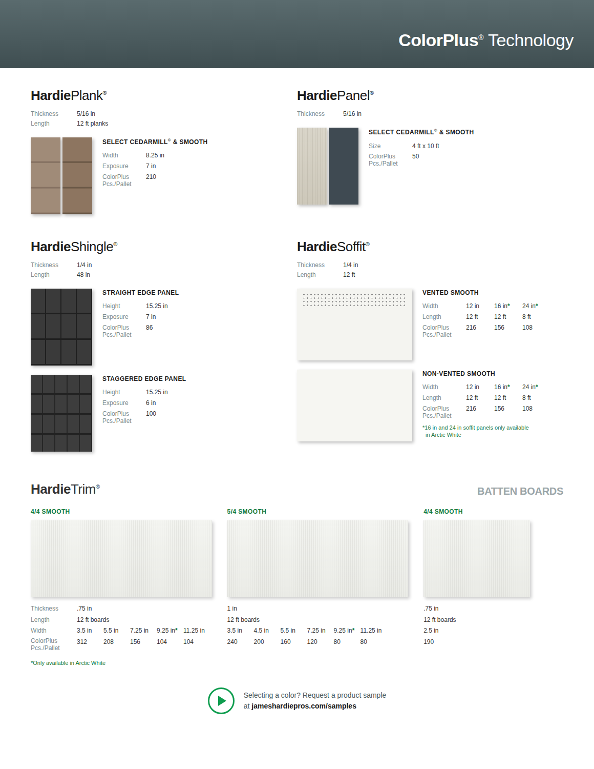ColorPlus® Technology
Hardie Plank®
Thickness 5/16 in
Length 12 ft planks
SELECT CEDARMILL© & SMOOTH
Width 8.25 in
Exposure 7 in
ColorPlus
Pcs./Pallet 210
Hardie Panel®
Thickness 5/16 in
SELECT CEDARMILL© & SMOOTH
Size 4 ft x 10 ft
ColorPlus
Pcs./Pallet 50
Hardie Shingle®
Thickness 1/4 in
Length 48 in
STRAIGHT EDGE PANEL
Height 15.25 in
Exposure 7 in
ColorPlus
Pcs./Pallet 86
STAGGERED EDGE PANEL
Height 15.25 in
Exposure 6 in
ColorPlus
Pcs./Pallet 100
Hardie Soffit®
Thickness 1/4 in
Length 12 ft
VENTED SMOOTH
Width 12 in 16 in*24 in*
Length 12 ft 12 ft 8 ft
ColorPlus
Pcs./Pallet 216156108
NON-VENTED SMOOTH
Width 12 in 16 in*24 in*
Length 12 ft 12 ft 8 ft
ColorPlus
Pcs./Pallet 216156108
*16 in and 24 in soffit panels only available
in Arctic White
Hardie Trim®
BATTEN BOARDS
4/4 SMOOTH
Thickness.75 in
Length 12 ft boards
Width 3.5 in 5.5 in 7.25 in 9.25 in*11.25 in
ColorPlus
Pcs./Pallet 312208156104104
*Only available in Arctic White
5/4 SMOOTH
1 in
12 ft boards
3.5 in 4.5 in 5.5 in 7.25 in 9.25 in*11.25 in
2402001601208080
4/4 SMOOTH
.75 in
12 ft boards
2.5 in
190
Selecting a color? Request a product sample
at jameshardiepros.com/samples